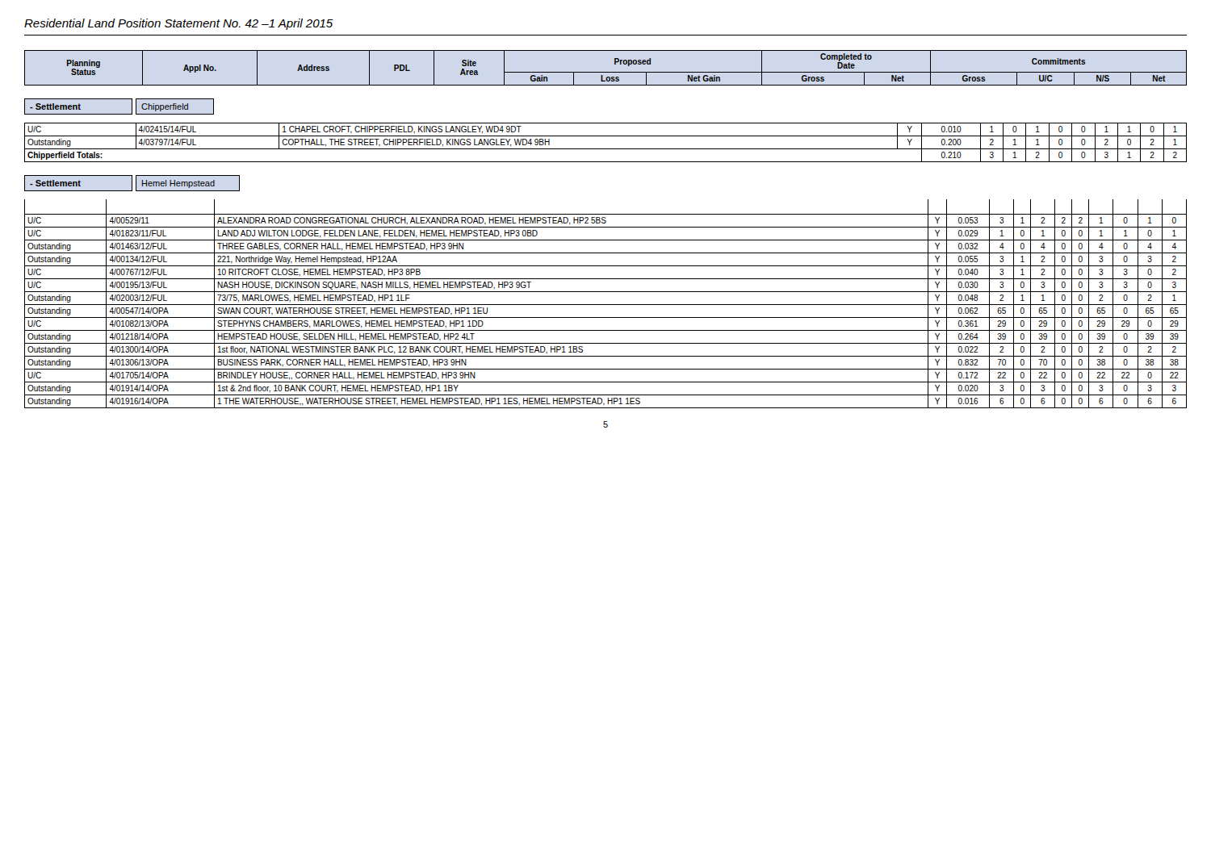Residential Land Position Statement No. 42 –1 April 2015
| Planning Status | Appl No. | Address | PDL | Site Area | Proposed | Completed to Date | Commitments |
| --- | --- | --- | --- | --- | --- | --- | --- |
| Gain | Loss | Net Gain | Gross | Net | Gross | U/C | N/S | Net |
- Settlement Chipperfield
| U/C | 4/02415/14/FUL | 1 CHAPEL CROFT, CHIPPERFIELD, KINGS LANGLEY, WD4 9DT | Y | 0.010 | 1 | 0 | 1 | 0 | 0 | 1 | 1 | 0 | 1 |
| Outstanding | 4/03797/14/FUL | COPTHALL, THE STREET, CHIPPERFIELD, KINGS LANGLEY, WD4 9BH | Y | 0.200 | 2 | 1 | 1 | 0 | 0 | 2 | 0 | 2 | 1 |
| Chipperfield Totals: | 0.210 | 3 | 1 | 2 | 0 | 0 | 3 | 1 | 2 | 2 |
- Settlement Hemel Hempstead
| U/C | 4/00529/11 | ALEXANDRA ROAD CONGREGATIONAL CHURCH, ALEXANDRA ROAD, HEMEL HEMPSTEAD, HP2 5BS | Y | 0.053 | 3 | 1 | 2 | 2 | 2 | 1 | 0 | 1 | 0 |
| U/C | 4/01823/11/FUL | LAND ADJ WILTON LODGE, FELDEN LANE, FELDEN, HEMEL HEMPSTEAD, HP3 0BD | Y | 0.029 | 1 | 0 | 1 | 0 | 0 | 1 | 1 | 0 | 1 |
| Outstanding | 4/01463/12/FUL | THREE GABLES, CORNER HALL, HEMEL HEMPSTEAD, HP3 9HN | Y | 0.032 | 4 | 0 | 4 | 0 | 0 | 4 | 0 | 4 | 4 |
| Outstanding | 4/00134/12/FUL | 221, Northridge Way, Hemel Hempstead, HP12AA | Y | 0.055 | 3 | 1 | 2 | 0 | 0 | 3 | 0 | 3 | 2 |
| U/C | 4/00767/12/FUL | 10 RITCROFT CLOSE, HEMEL HEMPSTEAD, HP3 8PB | Y | 0.040 | 3 | 1 | 2 | 0 | 0 | 3 | 3 | 0 | 2 |
| U/C | 4/00195/13/FUL | NASH HOUSE, DICKINSON SQUARE, NASH MILLS, HEMEL HEMPSTEAD, HP3 9GT | Y | 0.030 | 3 | 0 | 3 | 0 | 0 | 3 | 3 | 0 | 3 |
| Outstanding | 4/02003/12/FUL | 73/75, MARLOWES, HEMEL HEMPSTEAD, HP1 1LF | Y | 0.048 | 2 | 1 | 1 | 0 | 0 | 2 | 0 | 2 | 1 |
| Outstanding | 4/00547/14/OPA | SWAN COURT, WATERHOUSE STREET, HEMEL HEMPSTEAD, HP1 1EU | Y | 0.062 | 65 | 0 | 65 | 0 | 0 | 65 | 0 | 65 | 65 |
| U/C | 4/01082/13/OPA | STEPHYNS CHAMBERS, MARLOWES, HEMEL HEMPSTEAD, HP1 1DD | Y | 0.361 | 29 | 0 | 29 | 0 | 0 | 29 | 29 | 0 | 29 |
| Outstanding | 4/01218/14/OPA | HEMPSTEAD HOUSE, SELDEN HILL, HEMEL HEMPSTEAD, HP2 4LT | Y | 0.264 | 39 | 0 | 39 | 0 | 0 | 39 | 0 | 39 | 39 |
| Outstanding | 4/01300/14/OPA | 1st floor, NATIONAL WESTMINSTER BANK PLC, 12 BANK COURT, HEMEL HEMPSTEAD, HP1 1BS | Y | 0.022 | 2 | 0 | 2 | 0 | 0 | 2 | 0 | 2 | 2 |
| Outstanding | 4/01306/13/OPA | BUSINESS PARK, CORNER HALL, HEMEL HEMPSTEAD, HP3 9HN | Y | 0.832 | 70 | 0 | 70 | 0 | 0 | 38 | 0 | 38 | 38 |
| U/C | 4/01705/14/OPA | BRINDLEY HOUSE,, CORNER HALL, HEMEL HEMPSTEAD, HP3 9HN | Y | 0.172 | 22 | 0 | 22 | 0 | 0 | 22 | 22 | 0 | 22 |
| Outstanding | 4/01914/14/OPA | 1st & 2nd floor, 10 BANK COURT, HEMEL HEMPSTEAD, HP1 1BY | Y | 0.020 | 3 | 0 | 3 | 0 | 0 | 3 | 0 | 3 | 3 |
| Outstanding | 4/01916/14/OPA | 1 THE WATERHOUSE,, WATERHOUSE STREET, HEMEL HEMPSTEAD, HP1 1ES, HEMEL HEMPSTEAD, HP1 1ES | Y | 0.016 | 6 | 0 | 6 | 0 | 0 | 6 | 0 | 6 | 6 |
5